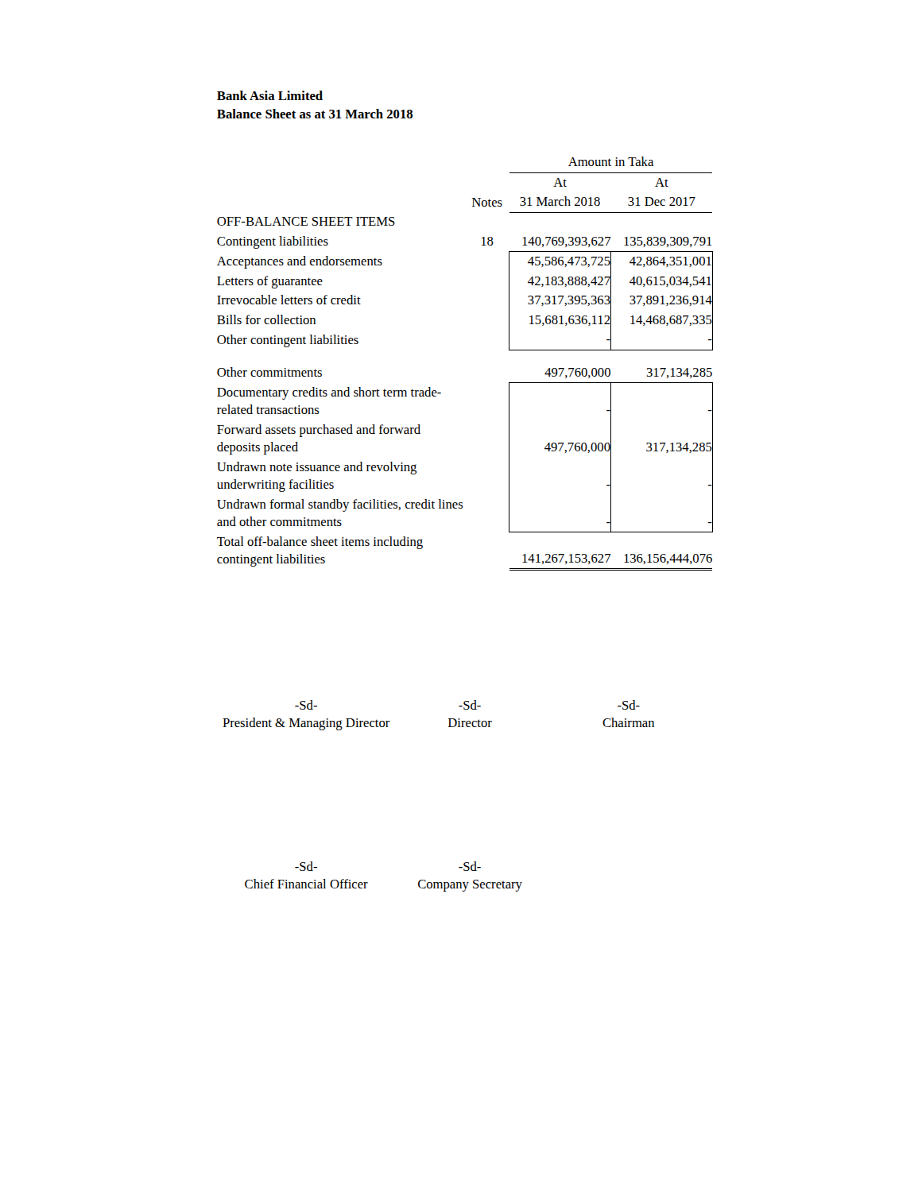Bank Asia Limited
Balance Sheet as at 31 March 2018
| | | Amount in Taka |
| | | At | At |
| | Notes | 31 March 2018 | 31 Dec 2017 |
| OFF-BALANCE SHEET ITEMS | | | |
| Contingent liabilities | 18 | 140,769,393,627 | 135,839,309,791 |
| Acceptances and endorsements | | 45,586,473,725 | 42,864,351,001 |
| Letters of guarantee | | 42,183,888,427 | 40,615,034,541 |
| Irrevocable letters of credit | | 37,317,395,363 | 37,891,236,914 |
| Bills for collection | | 15,681,636,112 | 14,468,687,335 |
| Other contingent liabilities | | - | - |
| Other commitments | | 497,760,000 | 317,134,285 |
| Documentary credits and short term trade-related transactions | | - | - |
| Forward assets purchased and forward deposits placed | | 497,760,000 | 317,134,285 |
| Undrawn note issuance and revolving underwriting facilities | | - | - |
| Undrawn formal standby facilities, credit lines and other commitments | | - | - |
| Total off-balance sheet items including contingent liabilities | | 141,267,153,627 | 136,156,444,076 |
| -Sd- | -Sd- | -Sd- |
| President & Managing Director | Director | Chairman |
| -Sd- | -Sd- | |
| Chief Financial Officer | Company Secretary | |